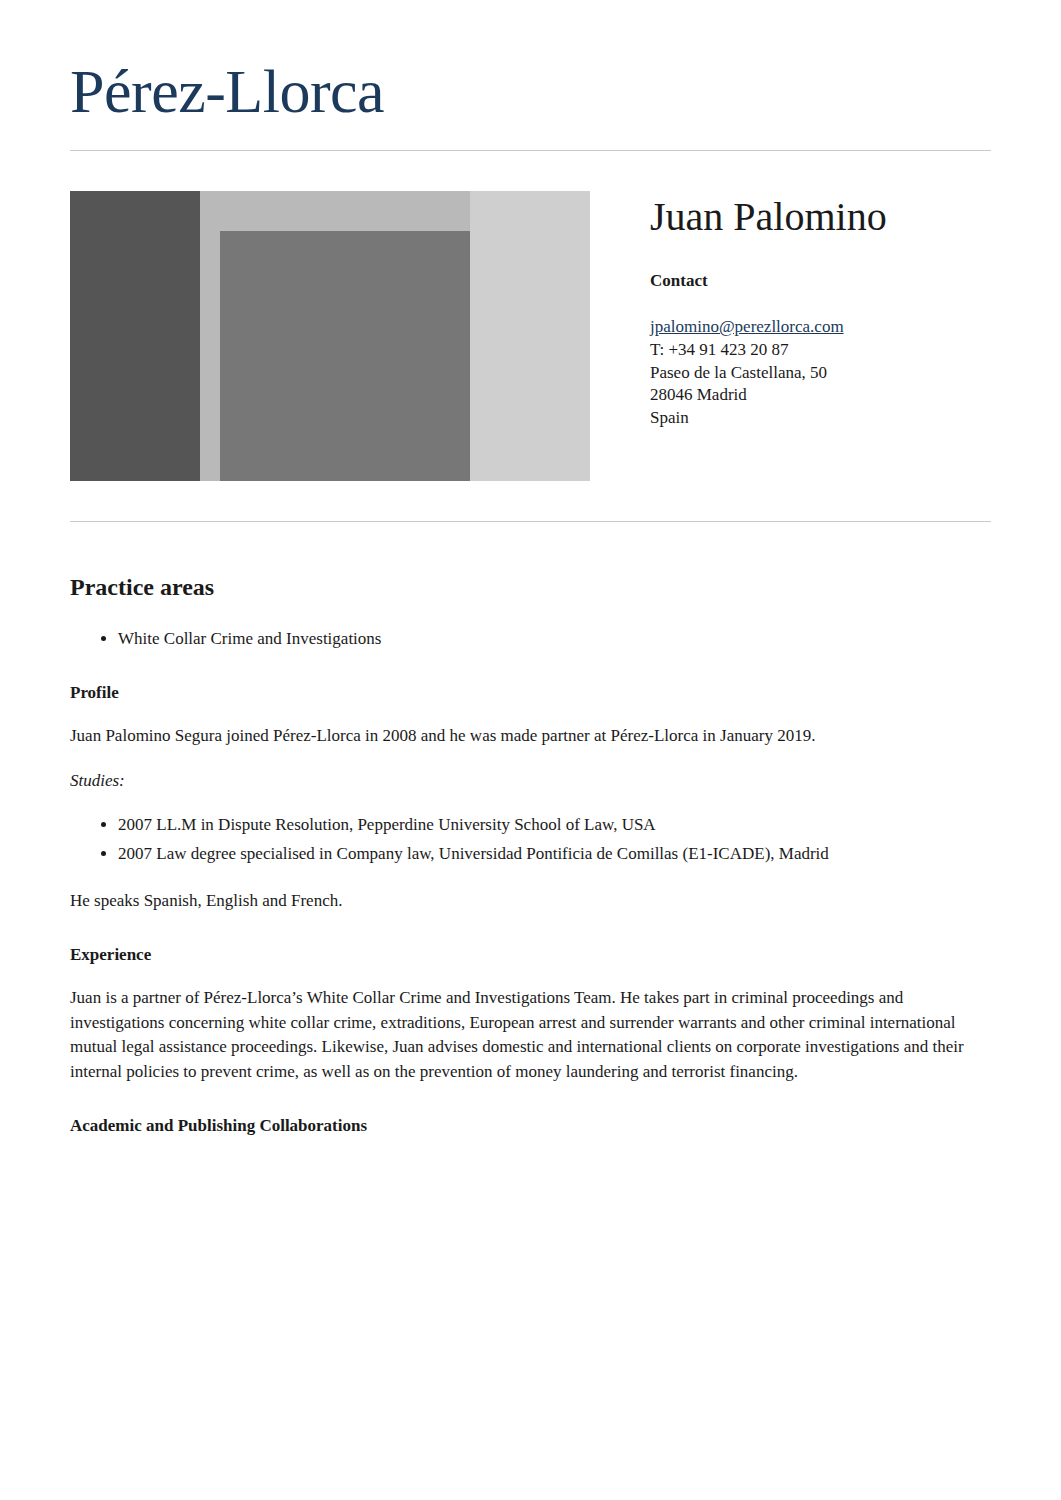Pérez-Llorca
Juan Palomino
Contact
jpalomino@perezllorca.com
T: +34 91 423 20 87
Paseo de la Castellana, 50
28046 Madrid
Spain
Practice areas
White Collar Crime and Investigations
Profile
Juan Palomino Segura joined Pérez-Llorca in 2008 and he was made partner at Pérez-Llorca in January 2019.
Studies:
2007 LL.M in Dispute Resolution, Pepperdine University School of Law, USA
2007 Law degree specialised in Company law, Universidad Pontificia de Comillas (E1-ICADE), Madrid
He speaks Spanish, English and French.
Experience
Juan is a partner of Pérez-Llorca’s White Collar Crime and Investigations Team. He takes part in criminal proceedings and investigations concerning white collar crime, extraditions, European arrest and surrender warrants and other criminal international mutual legal assistance proceedings. Likewise, Juan advises domestic and international clients on corporate investigations and their internal policies to prevent crime, as well as on the prevention of money laundering and terrorist financing.
Academic and Publishing Collaborations